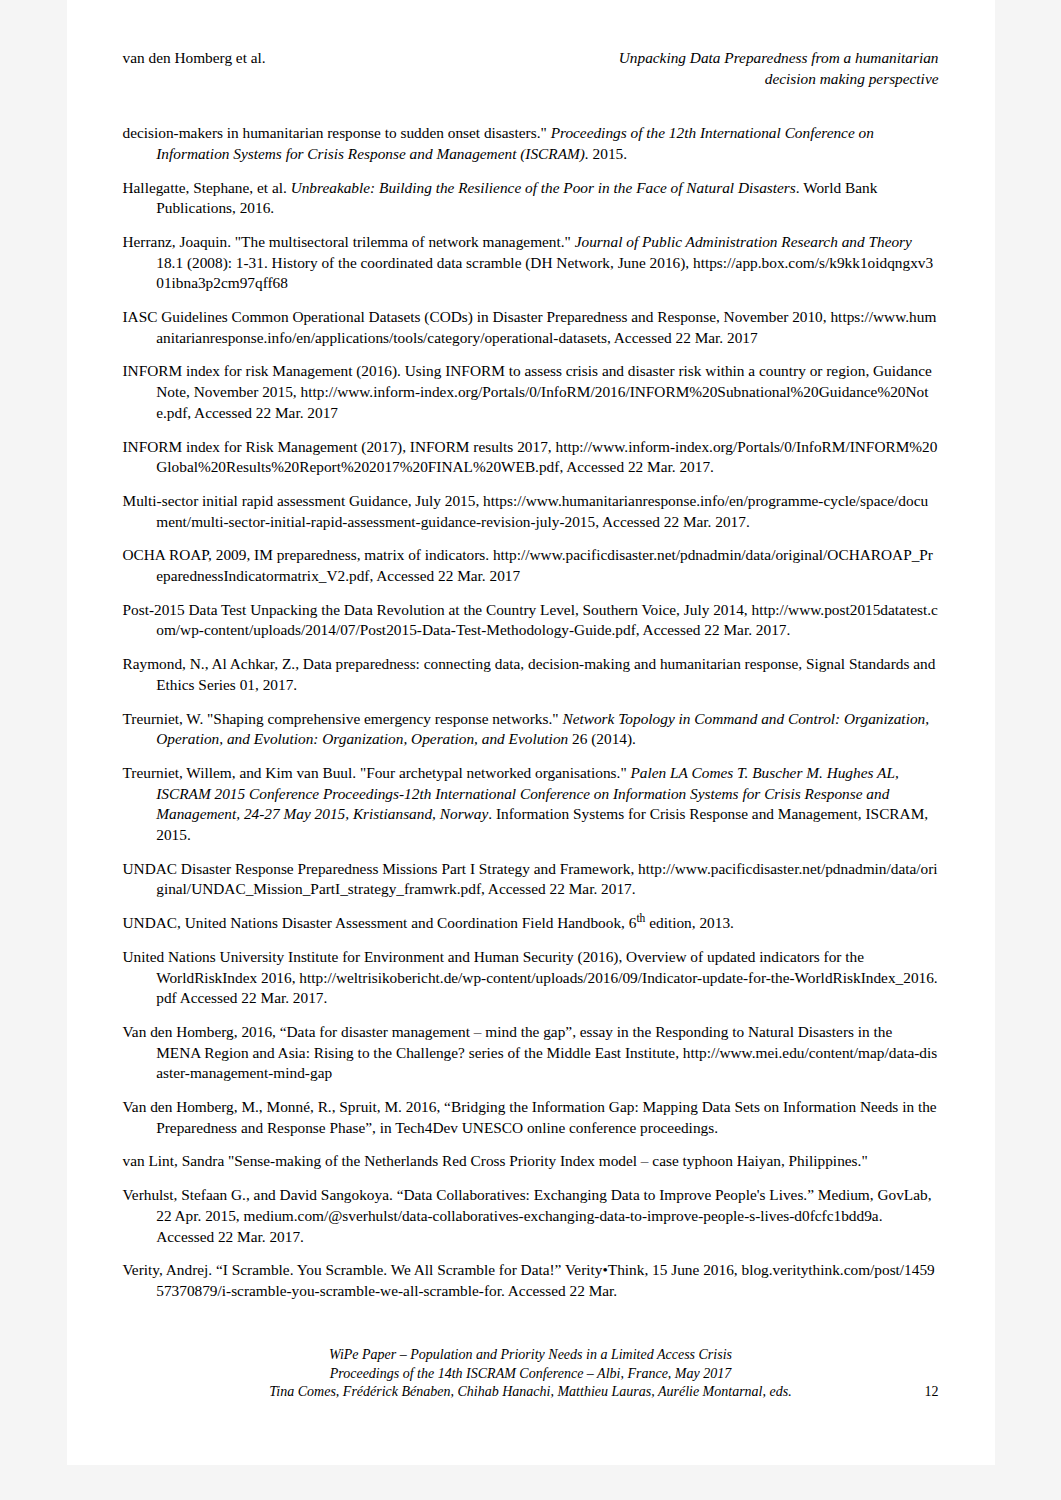van den Homberg et al.
Unpacking Data Preparedness from a humanitarian
decision making perspective
decision-makers in humanitarian response to sudden onset disasters." Proceedings of the 12th International Conference on Information Systems for Crisis Response and Management (ISCRAM). 2015.
Hallegatte, Stephane, et al. Unbreakable: Building the Resilience of the Poor in the Face of Natural Disasters. World Bank Publications, 2016.
Herranz, Joaquin. "The multisectoral trilemma of network management." Journal of Public Administration Research and Theory 18.1 (2008): 1-31. History of the coordinated data scramble (DH Network, June 2016), https://app.box.com/s/k9kk1oidqngxv301ibna3p2cm97qff68
IASC Guidelines Common Operational Datasets (CODs) in Disaster Preparedness and Response, November 2010, https://www.humanitarianresponse.info/en/applications/tools/category/operational-datasets, Accessed 22 Mar. 2017
INFORM index for risk Management (2016). Using INFORM to assess crisis and disaster risk within a country or region, Guidance Note, November 2015, http://www.inform-index.org/Portals/0/InfoRM/2016/INFORM%20Subnational%20Guidance%20Note.pdf, Accessed 22 Mar. 2017
INFORM index for Risk Management (2017), INFORM results 2017, http://www.inform-index.org/Portals/0/InfoRM/INFORM%20Global%20Results%20Report%202017%20FINAL%20WEB.pdf, Accessed 22 Mar. 2017.
Multi-sector initial rapid assessment Guidance, July 2015, https://www.humanitarianresponse.info/en/programme-cycle/space/document/multi-sector-initial-rapid-assessment-guidance-revision-july-2015, Accessed 22 Mar. 2017.
OCHA ROAP, 2009, IM preparedness, matrix of indicators. http://www.pacificdisaster.net/pdnadmin/data/original/OCHAROAP_PreparednessIndicatormatrix_V2.pdf, Accessed 22 Mar. 2017
Post-2015 Data Test Unpacking the Data Revolution at the Country Level, Southern Voice, July 2014, http://www.post2015datatest.com/wp-content/uploads/2014/07/Post2015-Data-Test-Methodology-Guide.pdf, Accessed 22 Mar. 2017.
Raymond, N., Al Achkar, Z., Data preparedness: connecting data, decision-making and humanitarian response, Signal Standards and Ethics Series 01, 2017.
Treurniet, W. "Shaping comprehensive emergency response networks." Network Topology in Command and Control: Organization, Operation, and Evolution: Organization, Operation, and Evolution 26 (2014).
Treurniet, Willem, and Kim van Buul. "Four archetypal networked organisations." Palen LA Comes T. Buscher M. Hughes AL, ISCRAM 2015 Conference Proceedings-12th International Conference on Information Systems for Crisis Response and Management, 24-27 May 2015, Kristiansand, Norway. Information Systems for Crisis Response and Management, ISCRAM, 2015.
UNDAC Disaster Response Preparedness Missions Part I Strategy and Framework, http://www.pacificdisaster.net/pdnadmin/data/original/UNDAC_Mission_PartI_strategy_framwrk.pdf, Accessed 22 Mar. 2017.
UNDAC, United Nations Disaster Assessment and Coordination Field Handbook, 6th edition, 2013.
United Nations University Institute for Environment and Human Security (2016), Overview of updated indicators for the WorldRiskIndex 2016, http://weltrisikobericht.de/wp-content/uploads/2016/09/Indicator-update-for-the-WorldRiskIndex_2016.pdf Accessed 22 Mar. 2017.
Van den Homberg, 2016, “Data for disaster management – mind the gap”, essay in the Responding to Natural Disasters in the MENA Region and Asia: Rising to the Challenge? series of the Middle East Institute, http://www.mei.edu/content/map/data-disaster-management-mind-gap
Van den Homberg, M., Monné, R., Spruit, M. 2016, “Bridging the Information Gap: Mapping Data Sets on Information Needs in the Preparedness and Response Phase”, in Tech4Dev UNESCO online conference proceedings.
van Lint, Sandra "Sense-making of the Netherlands Red Cross Priority Index model – case typhoon Haiyan, Philippines."
Verhulst, Stefaan G., and David Sangokoya. “Data Collaboratives: Exchanging Data to Improve People's Lives.” Medium, GovLab, 22 Apr. 2015, medium.com/@sverhulst/data-collaboratives-exchanging-data-to-improve-people-s-lives-d0fcfc1bdd9a. Accessed 22 Mar. 2017.
Verity, Andrej. “I Scramble. You Scramble. We All Scramble for Data!” Verity•Think, 15 June 2016, blog.veritythink.com/post/145957370879/i-scramble-you-scramble-we-all-scramble-for. Accessed 22 Mar.
WiPe Paper – Population and Priority Needs in a Limited Access Crisis
Proceedings of the 14th ISCRAM Conference – Albi, France, May 2017
Tina Comes, Frédérick Bénaben, Chihab Hanachi, Matthieu Lauras, Aurélie Montarnal, eds. 12